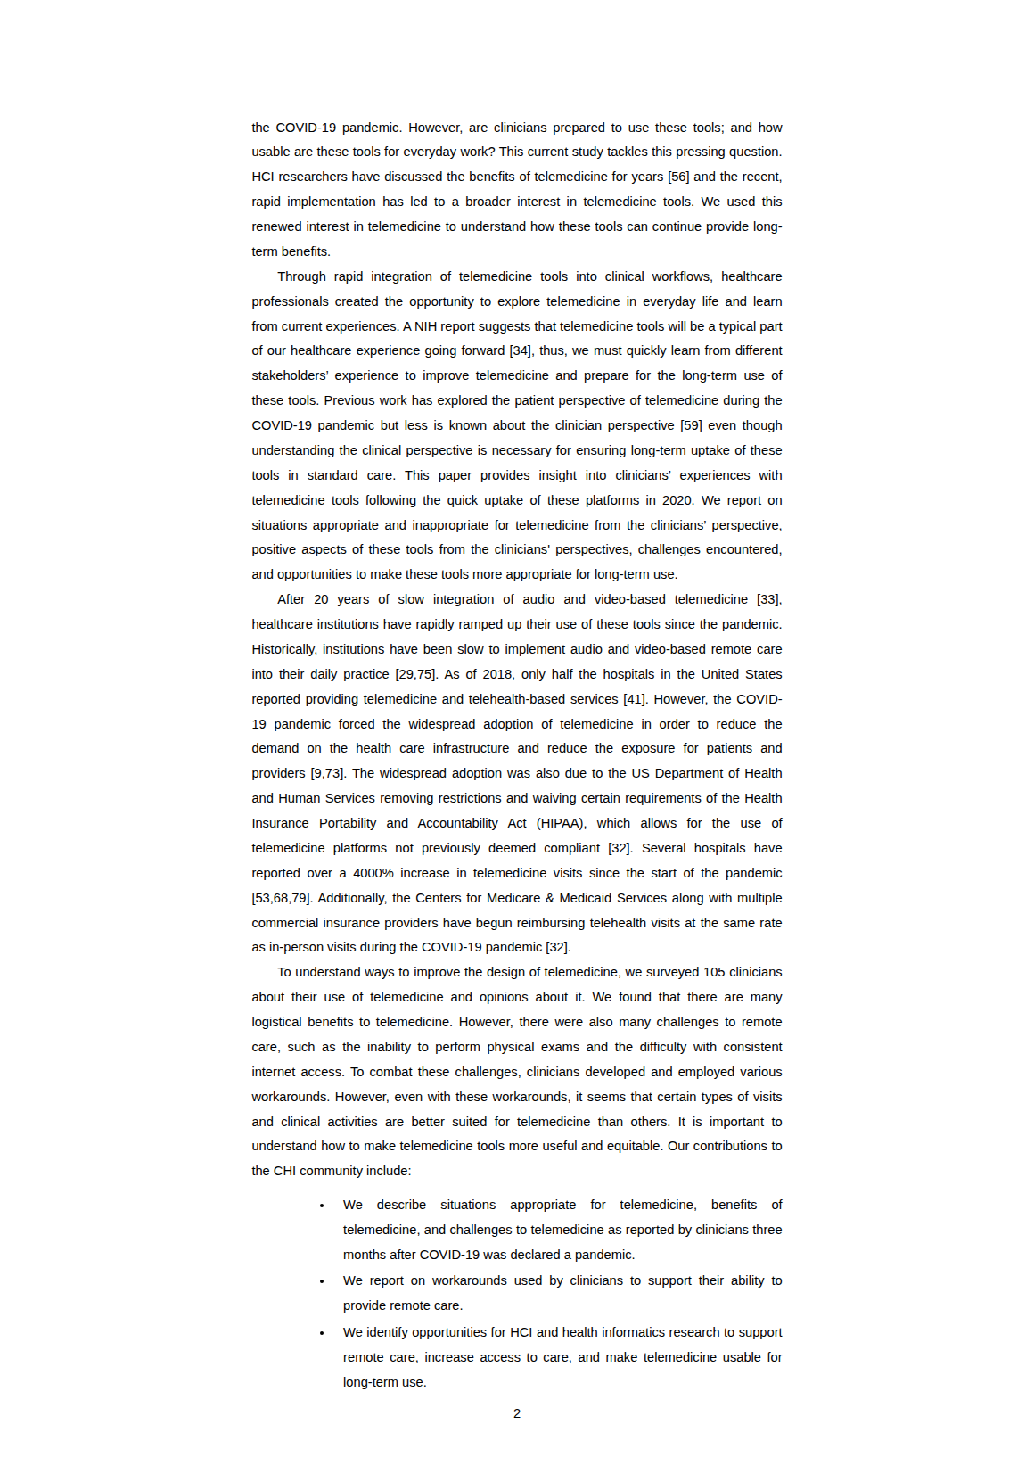the COVID-19 pandemic. However, are clinicians prepared to use these tools; and how usable are these tools for everyday work? This current study tackles this pressing question. HCI researchers have discussed the benefits of telemedicine for years [56] and the recent, rapid implementation has led to a broader interest in telemedicine tools. We used this renewed interest in telemedicine to understand how these tools can continue provide long-term benefits.
Through rapid integration of telemedicine tools into clinical workflows, healthcare professionals created the opportunity to explore telemedicine in everyday life and learn from current experiences. A NIH report suggests that telemedicine tools will be a typical part of our healthcare experience going forward [34], thus, we must quickly learn from different stakeholders’ experience to improve telemedicine and prepare for the long-term use of these tools. Previous work has explored the patient perspective of telemedicine during the COVID-19 pandemic but less is known about the clinician perspective [59] even though understanding the clinical perspective is necessary for ensuring long-term uptake of these tools in standard care. This paper provides insight into clinicians’ experiences with telemedicine tools following the quick uptake of these platforms in 2020. We report on situations appropriate and inappropriate for telemedicine from the clinicians’ perspective, positive aspects of these tools from the clinicians' perspectives, challenges encountered, and opportunities to make these tools more appropriate for long-term use.
After 20 years of slow integration of audio and video-based telemedicine [33], healthcare institutions have rapidly ramped up their use of these tools since the pandemic. Historically, institutions have been slow to implement audio and video-based remote care into their daily practice [29,75]. As of 2018, only half the hospitals in the United States reported providing telemedicine and telehealth-based services [41]. However, the COVID-19 pandemic forced the widespread adoption of telemedicine in order to reduce the demand on the health care infrastructure and reduce the exposure for patients and providers [9,73]. The widespread adoption was also due to the US Department of Health and Human Services removing restrictions and waiving certain requirements of the Health Insurance Portability and Accountability Act (HIPAA), which allows for the use of telemedicine platforms not previously deemed compliant [32]. Several hospitals have reported over a 4000% increase in telemedicine visits since the start of the pandemic [53,68,79]. Additionally, the Centers for Medicare & Medicaid Services along with multiple commercial insurance providers have begun reimbursing telehealth visits at the same rate as in-person visits during the COVID-19 pandemic [32].
To understand ways to improve the design of telemedicine, we surveyed 105 clinicians about their use of telemedicine and opinions about it. We found that there are many logistical benefits to telemedicine. However, there were also many challenges to remote care, such as the inability to perform physical exams and the difficulty with consistent internet access. To combat these challenges, clinicians developed and employed various workarounds. However, even with these workarounds, it seems that certain types of visits and clinical activities are better suited for telemedicine than others. It is important to understand how to make telemedicine tools more useful and equitable. Our contributions to the CHI community include:
We describe situations appropriate for telemedicine, benefits of telemedicine, and challenges to telemedicine as reported by clinicians three months after COVID-19 was declared a pandemic.
We report on workarounds used by clinicians to support their ability to provide remote care.
We identify opportunities for HCI and health informatics research to support remote care, increase access to care, and make telemedicine usable for long-term use.
2